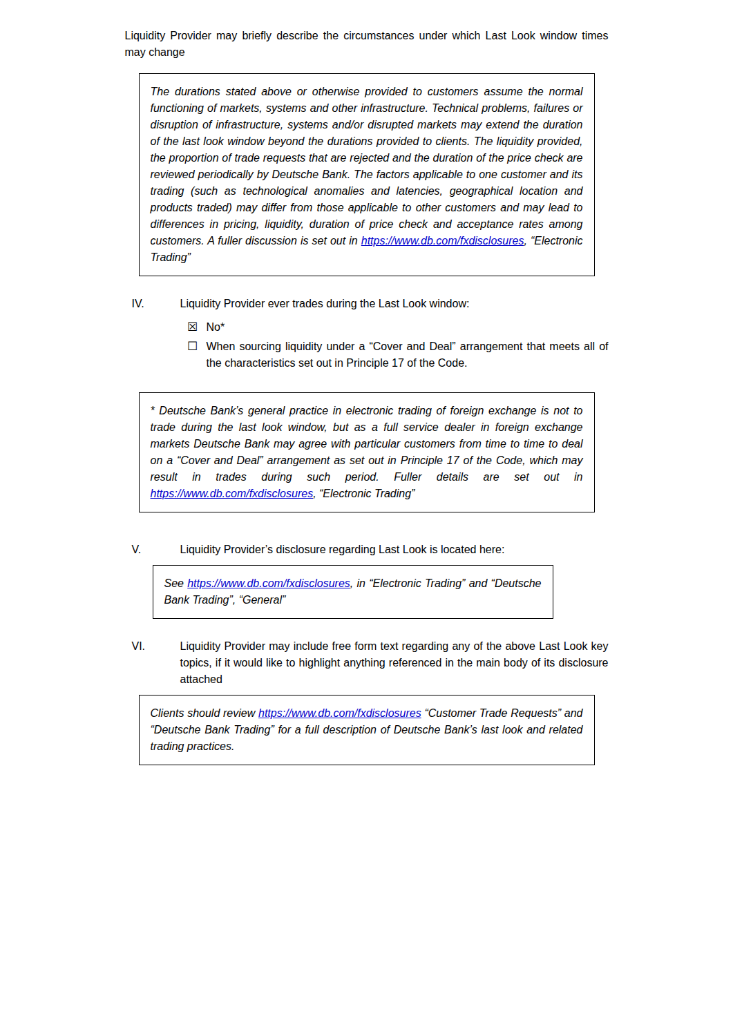Liquidity Provider may briefly describe the circumstances under which Last Look window times may change
The durations stated above or otherwise provided to customers assume the normal functioning of markets, systems and other infrastructure. Technical problems, failures or disruption of infrastructure, systems and/or disrupted markets may extend the duration of the last look window beyond the durations provided to clients. The liquidity provided, the proportion of trade requests that are rejected and the duration of the price check are reviewed periodically by Deutsche Bank. The factors applicable to one customer and its trading (such as technological anomalies and latencies, geographical location and products traded) may differ from those applicable to other customers and may lead to differences in pricing, liquidity, duration of price check and acceptance rates among customers. A fuller discussion is set out in https://www.db.com/fxdisclosures, “Electronic Trading”
IV.
Liquidity Provider ever trades during the Last Look window:
☒
No*
☐
When sourcing liquidity under a “Cover and Deal” arrangement that meets all of the characteristics set out in Principle 17 of the Code.
* Deutsche Bank’s general practice in electronic trading of foreign exchange is not to trade during the last look window, but as a full service dealer in foreign exchange markets Deutsche Bank may agree with particular customers from time to time to deal on a “Cover and Deal” arrangement as set out in Principle 17 of the Code, which may result in trades during such period. Fuller details are set out in https://www.db.com/fxdisclosures, “Electronic Trading”
V.
Liquidity Provider’s disclosure regarding Last Look is located here:
See https://www.db.com/fxdisclosures, in “Electronic Trading” and “Deutsche Bank Trading”, “General”
VI.
Liquidity Provider may include free form text regarding any of the above Last Look key topics, if it would like to highlight anything referenced in the main body of its disclosure attached
Clients should review https://www.db.com/fxdisclosures “Customer Trade Requests” and “Deutsche Bank Trading” for a full description of Deutsche Bank’s last look and related trading practices.